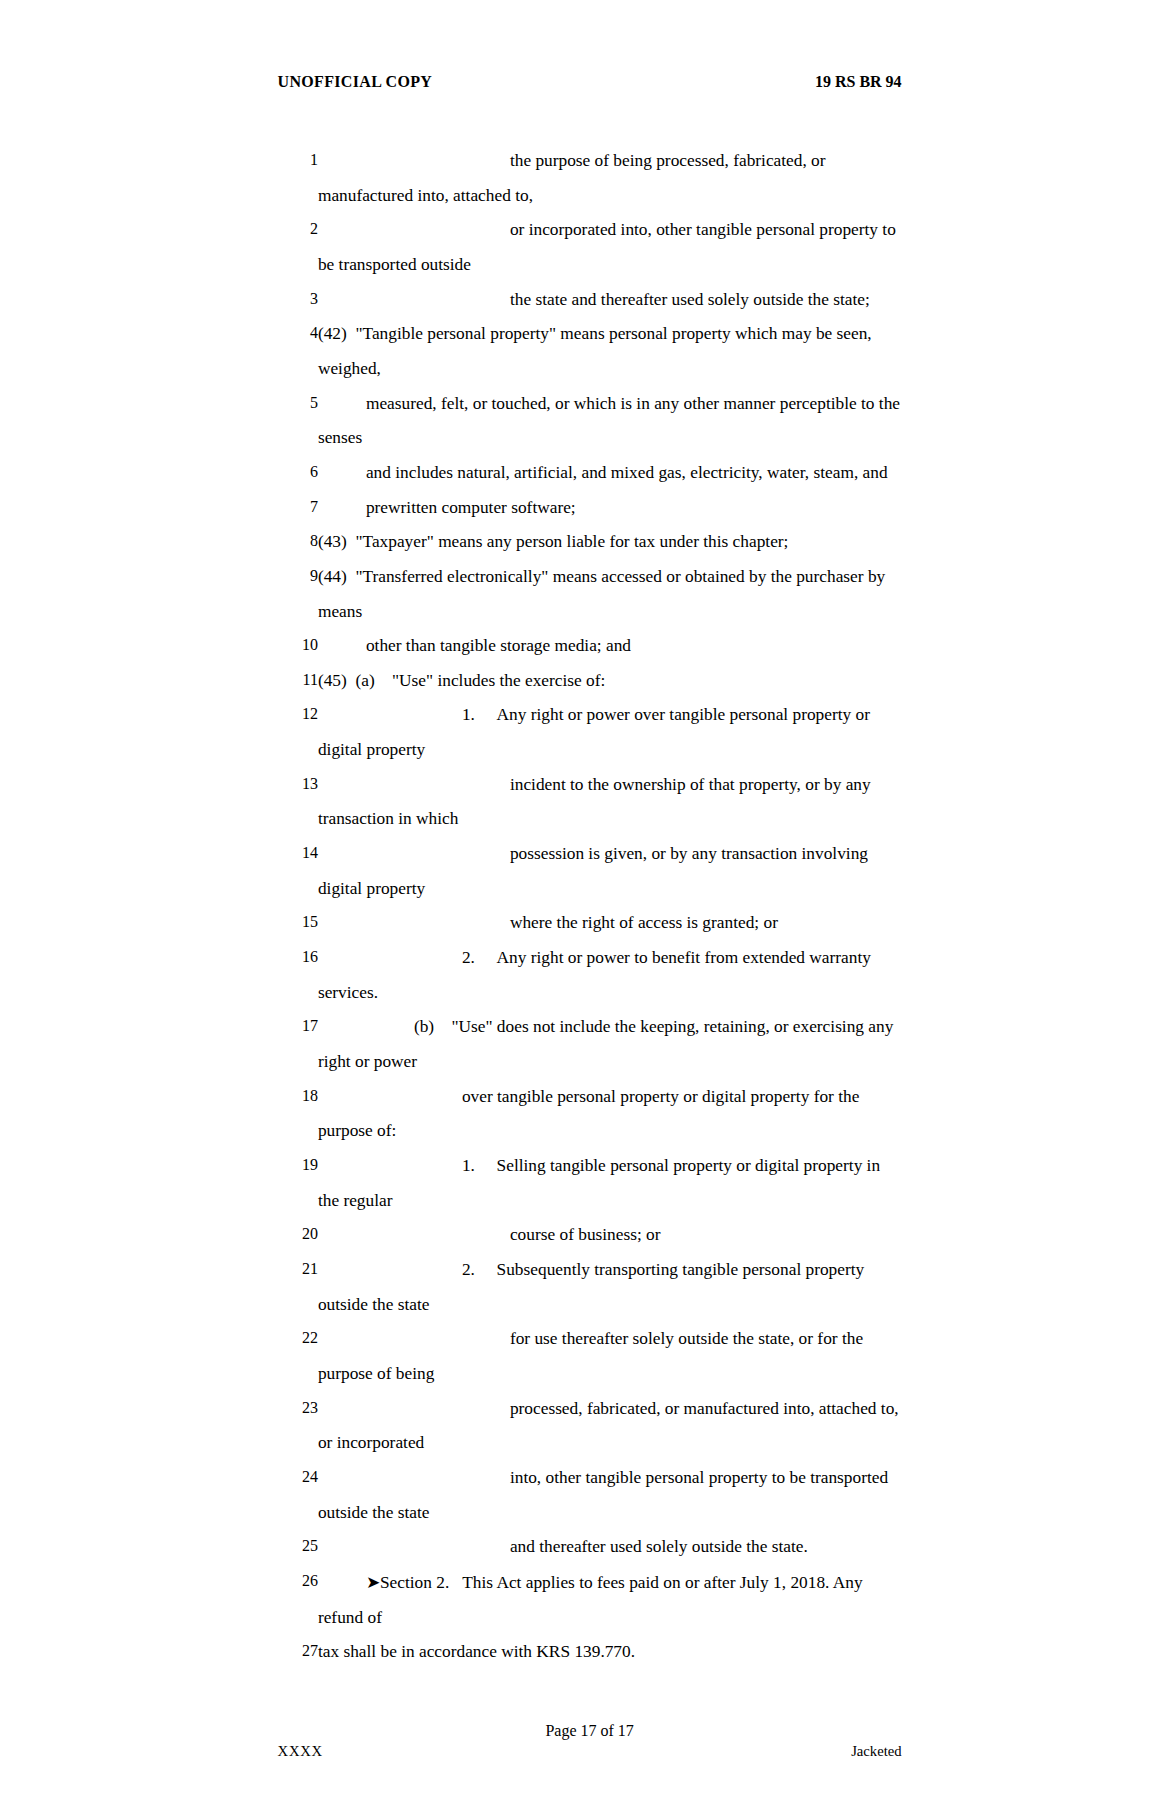UNOFFICIAL COPY
19 RS BR 94
| 1 | the purpose of being processed, fabricated, or manufactured into, attached to, |
| 2 | or incorporated into, other tangible personal property to be transported outside |
| 3 | the state and thereafter used solely outside the state; |
| 4 | (42) "Tangible personal property" means personal property which may be seen, weighed, |
| 5 | measured, felt, or touched, or which is in any other manner perceptible to the senses |
| 6 | and includes natural, artificial, and mixed gas, electricity, water, steam, and |
| 7 | prewritten computer software; |
| 8 | (43) "Taxpayer" means any person liable for tax under this chapter; |
| 9 | (44) "Transferred electronically" means accessed or obtained by the purchaser by means |
| 10 | other than tangible storage media; and |
| 11 | (45) (a) "Use" includes the exercise of: |
| 12 | 1. Any right or power over tangible personal property or digital property |
| 13 | incident to the ownership of that property, or by any transaction in which |
| 14 | possession is given, or by any transaction involving digital property |
| 15 | where the right of access is granted; or |
| 16 | 2. Any right or power to benefit from extended warranty services. |
| 17 | (b) "Use" does not include the keeping, retaining, or exercising any right or power |
| 18 | over tangible personal property or digital property for the purpose of: |
| 19 | 1. Selling tangible personal property or digital property in the regular |
| 20 | course of business; or |
| 21 | 2. Subsequently transporting tangible personal property outside the state |
| 22 | for use thereafter solely outside the state, or for the purpose of being |
| 23 | processed, fabricated, or manufactured into, attached to, or incorporated |
| 24 | into, other tangible personal property to be transported outside the state |
| 25 | and thereafter used solely outside the state. |
| 26 | ➤ Section 2. This Act applies to fees paid on or after July 1, 2018. Any refund of |
| 27 | tax shall be in accordance with KRS 139.770. |
Page 17 of 17
XXXX
Jacketed